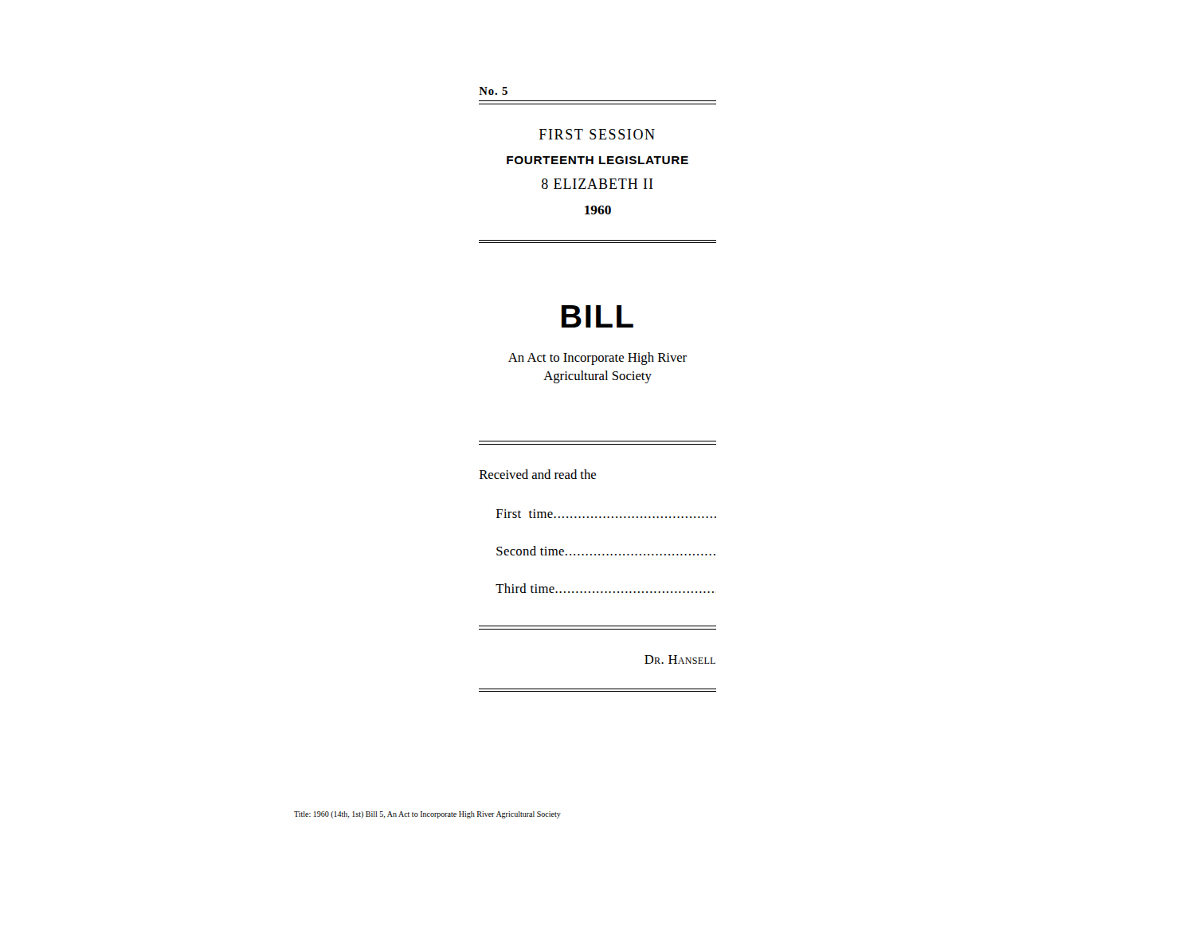No. 5
FIRST SESSION
FOURTEENTH LEGISLATURE
8 ELIZABETH II
1960
BILL
An Act to Incorporate High River Agricultural Society
Received and read the
First time..........................................
Second time........................................
Third time..........................................
Dr. Hansell
Title: 1960 (14th, 1st) Bill 5, An Act to Incorporate High River Agricultural Society